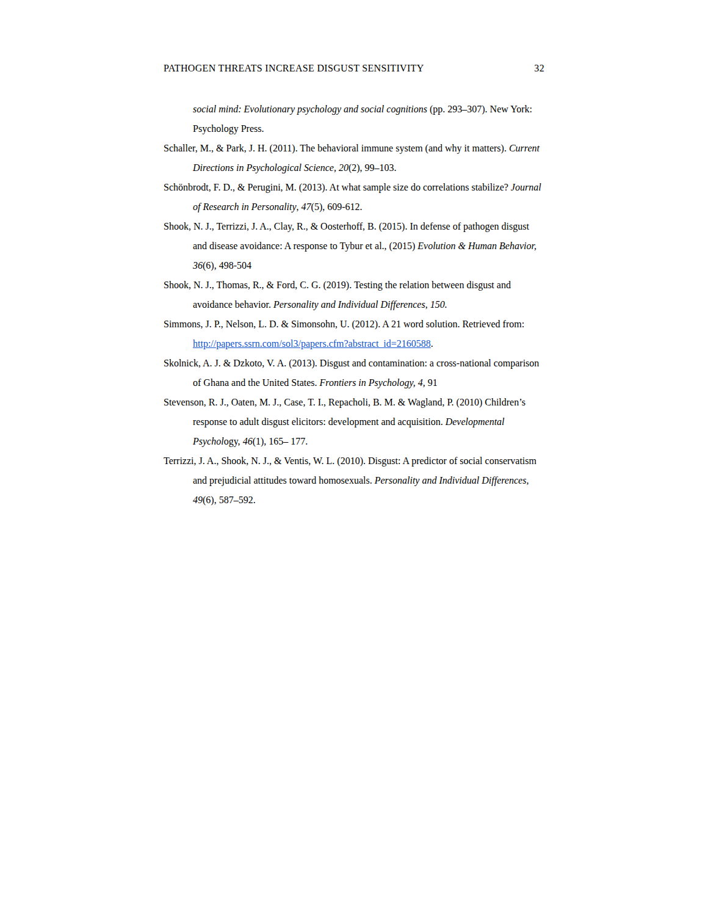Pathogen Threats Increase Disgust Sensitivity 32
social mind: Evolutionary psychology and social cognitions (pp. 293–307). New York: Psychology Press.
Schaller, M., & Park, J. H. (2011). The behavioral immune system (and why it matters). Current Directions in Psychological Science, 20(2), 99–103.
Schönbrodt, F. D., & Perugini, M. (2013). At what sample size do correlations stabilize? Journal of Research in Personality, 47(5), 609-612.
Shook, N. J., Terrizzi, J. A., Clay, R., & Oosterhoff, B. (2015). In defense of pathogen disgust and disease avoidance: A response to Tybur et al., (2015) Evolution & Human Behavior, 36(6), 498-504
Shook, N. J., Thomas, R., & Ford, C. G. (2019). Testing the relation between disgust and avoidance behavior. Personality and Individual Differences, 150.
Simmons, J. P., Nelson, L. D. & Simonsohn, U. (2012). A 21 word solution. Retrieved from: http://papers.ssrn.com/sol3/papers.cfm?abstract_id=2160588.
Skolnick, A. J. & Dzkoto, V. A. (2013). Disgust and contamination: a cross-national comparison of Ghana and the United States. Frontiers in Psychology, 4, 91
Stevenson, R. J., Oaten, M. J., Case, T. I., Repacholi, B. M. & Wagland, P. (2010) Children’s response to adult disgust elicitors: development and acquisition. Developmental Psychology, 46(1), 165– 177.
Terrizzi, J. A., Shook, N. J., & Ventis, W. L. (2010). Disgust: A predictor of social conservatism and prejudicial attitudes toward homosexuals. Personality and Individual Differences, 49(6), 587–592.